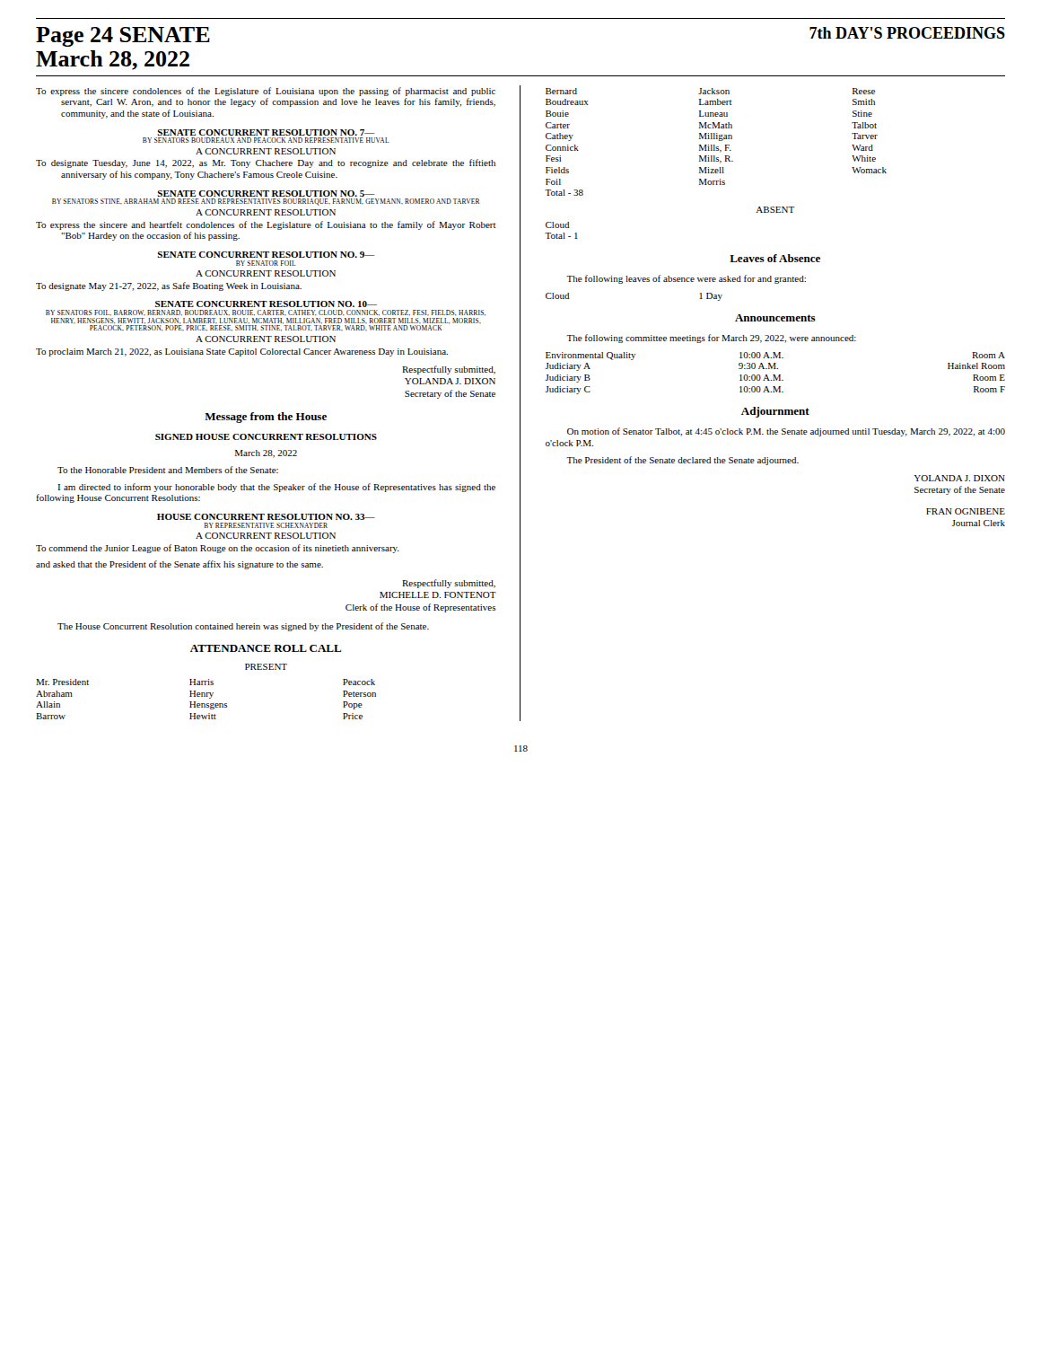Page 24 SENATE
March 28, 2022
7th DAY'S PROCEEDINGS
To express the sincere condolences of the Legislature of Louisiana upon the passing of pharmacist and public servant, Carl W. Aron, and to honor the legacy of compassion and love he leaves for his family, friends, community, and the state of Louisiana.
SENATE CONCURRENT RESOLUTION NO. 7—
BY SENATORS BOUDREAUX AND PEACOCK AND REPRESENTATIVE HUVAL
A CONCURRENT RESOLUTION
To designate Tuesday, June 14, 2022, as Mr. Tony Chachere Day and to recognize and celebrate the fiftieth anniversary of his company, Tony Chachere's Famous Creole Cuisine.
SENATE CONCURRENT RESOLUTION NO. 5—
BY SENATORS STINE, ABRAHAM AND REESE AND REPRESENTATIVES BOURRIAQUE, FARNUM, GEYMANN, ROMERO AND TARVER
A CONCURRENT RESOLUTION
To express the sincere and heartfelt condolences of the Legislature of Louisiana to the family of Mayor Robert "Bob" Hardey on the occasion of his passing.
SENATE CONCURRENT RESOLUTION NO. 9—
BY SENATOR FOIL
A CONCURRENT RESOLUTION
To designate May 21-27, 2022, as Safe Boating Week in Louisiana.
SENATE CONCURRENT RESOLUTION NO. 10—
BY SENATORS FOIL, BARROW, BERNARD, BOUDREAUX, BOUIE, CARTER, CATHEY, CLOUD, CONNICK, CORTEZ, FESI, FIELDS, HARRIS, HENRY, HENSGENS, HEWITT, JACKSON, LAMBERT, LUNEAU, MCMATH, MILLIGAN, FRED MILLS, ROBERT MILLS, MIZELL, MORRIS, PEACOCK, PETERSON, POPE, PRICE, REESE, SMITH, STINE, TALBOT, TARVER, WARD, WHITE AND WOMACK
A CONCURRENT RESOLUTION
To proclaim March 21, 2022, as Louisiana State Capitol Colorectal Cancer Awareness Day in Louisiana.
Respectfully submitted,
YOLANDA J. DIXON
Secretary of the Senate
Message from the House
SIGNED HOUSE CONCURRENT RESOLUTIONS
March 28, 2022
To the Honorable President and Members of the Senate:
I am directed to inform your honorable body that the Speaker of the House of Representatives has signed the following House Concurrent Resolutions:
HOUSE CONCURRENT RESOLUTION NO. 33—
BY REPRESENTATIVE SCHEXNAYDER
A CONCURRENT RESOLUTION
To commend the Junior League of Baton Rouge on the occasion of its ninetieth anniversary.
and asked that the President of the Senate affix his signature to the same.
Respectfully submitted,
MICHELLE D. FONTENOT
Clerk of the House of Representatives
The House Concurrent Resolution contained herein was signed by the President of the Senate.
ATTENDANCE ROLL CALL
PRESENT
| Mr. President | Harris | Peacock |
| Abraham | Henry | Peterson |
| Allain | Hensgens | Pope |
| Barrow | Hewitt | Price |
| Bernard | Jackson | Reese |
| Boudreaux | Lambert | Smith |
| Bouie | Luneau | Stine |
| Carter | McMath | Talbot |
| Cathey | Milligan | Tarver |
| Connick | Mills, F. | Ward |
| Fesi | Mills, R. | White |
| Fields | Mizell | Womack |
| Foil | Morris | |
| Total - 38 | | |
ABSENT
| Cloud | | |
| Total - 1 | | |
Leaves of Absence
The following leaves of absence were asked for and granted:
| Cloud | 1 Day | |
Announcements
The following committee meetings for March 29, 2022, were announced:
| Environmental Quality | 10:00 A.M. | Room A |
| Judiciary A | 9:30 A.M. | Hainkel Room |
| Judiciary B | 10:00 A.M. | Room E |
| Judiciary C | 10:00 A.M. | Room F |
Adjournment
On motion of Senator Talbot, at 4:45 o'clock P.M. the Senate adjourned until Tuesday, March 29, 2022, at 4:00 o'clock P.M.
The President of the Senate declared the Senate adjourned.
YOLANDA J. DIXON
Secretary of the Senate
FRAN OGNIBENE
Journal Clerk
118